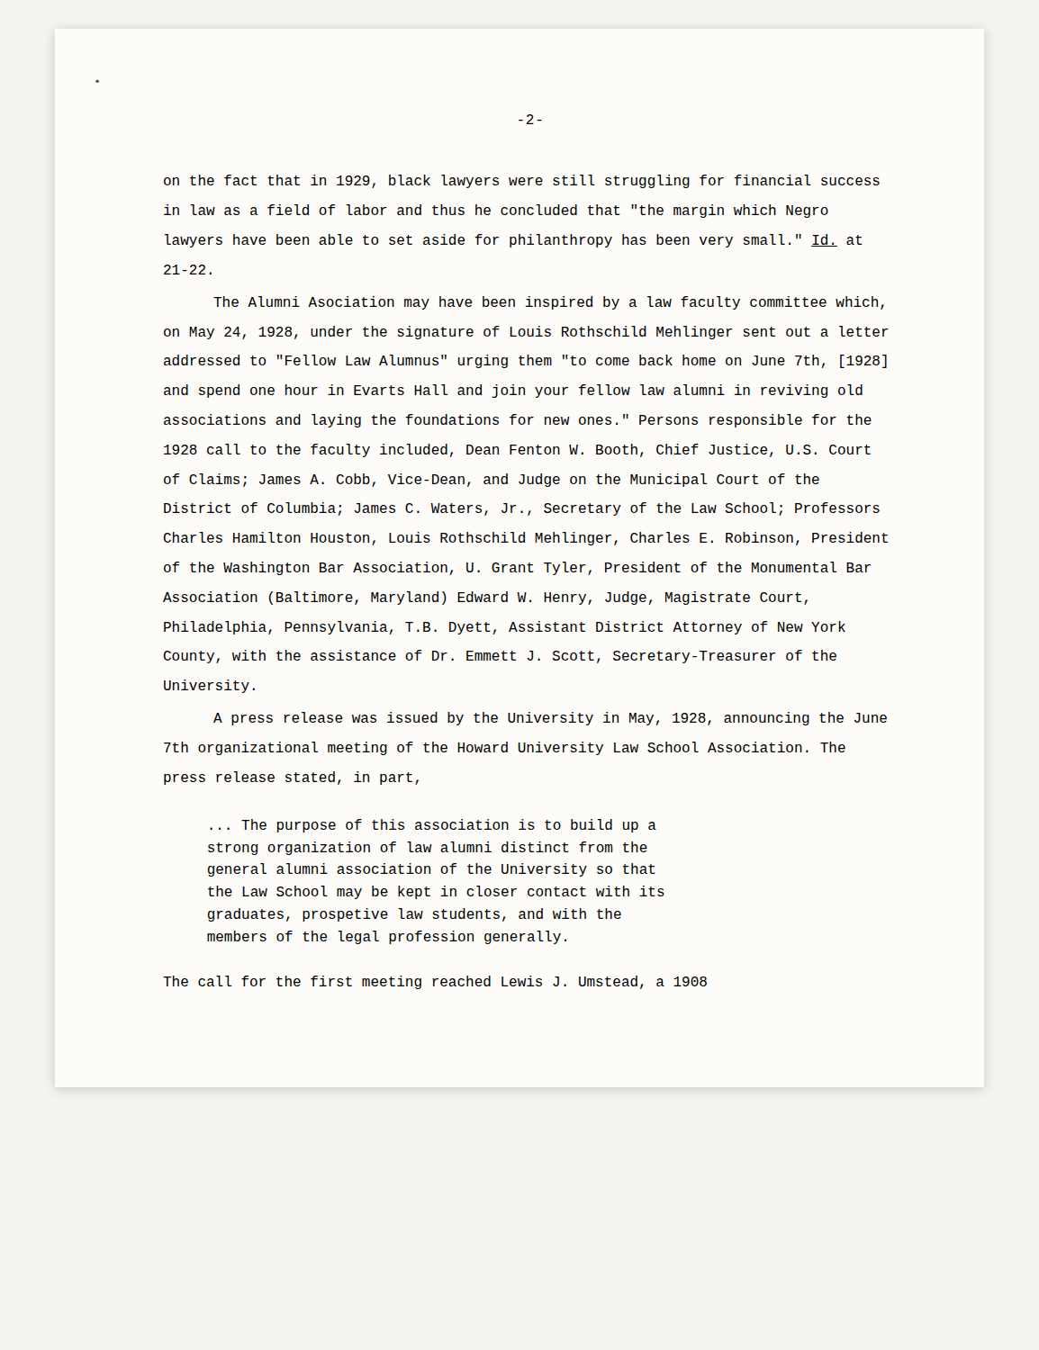•
-2-
on the fact that in 1929, black lawyers were still struggling for financial success in law as a field of labor and thus he concluded that "the margin which Negro lawyers have been able to set aside for philanthropy has been very small." Id. at 21-22.
The Alumni Asociation may have been inspired by a law faculty committee which, on May 24, 1928, under the signature of Louis Rothschild Mehlinger sent out a letter addressed to "Fellow Law Alumnus" urging them "to come back home on June 7th, [1928] and spend one hour in Evarts Hall and join your fellow law alumni in reviving old associations and laying the foundations for new ones." Persons responsible for the 1928 call to the faculty included, Dean Fenton W. Booth, Chief Justice, U.S. Court of Claims; James A. Cobb, Vice-Dean, and Judge on the Municipal Court of the District of Columbia; James C. Waters, Jr., Secretary of the Law School; Professors Charles Hamilton Houston, Louis Rothschild Mehlinger, Charles E. Robinson, President of the Washington Bar Association, U. Grant Tyler, President of the Monumental Bar Association (Baltimore, Maryland) Edward W. Henry, Judge, Magistrate Court, Philadelphia, Pennsylvania, T.B. Dyett, Assistant District Attorney of New York County, with the assistance of Dr. Emmett J. Scott, Secretary-Treasurer of the University.
A press release was issued by the University in May, 1928, announcing the June 7th organizational meeting of the Howard University Law School Association. The press release stated, in part,
... The purpose of this association is to build up a strong organization of law alumni distinct from the general alumni association of the University so that the Law School may be kept in closer contact with its graduates, prospetive law students, and with the members of the legal profession generally.
The call for the first meeting reached Lewis J. Umstead, a 1908